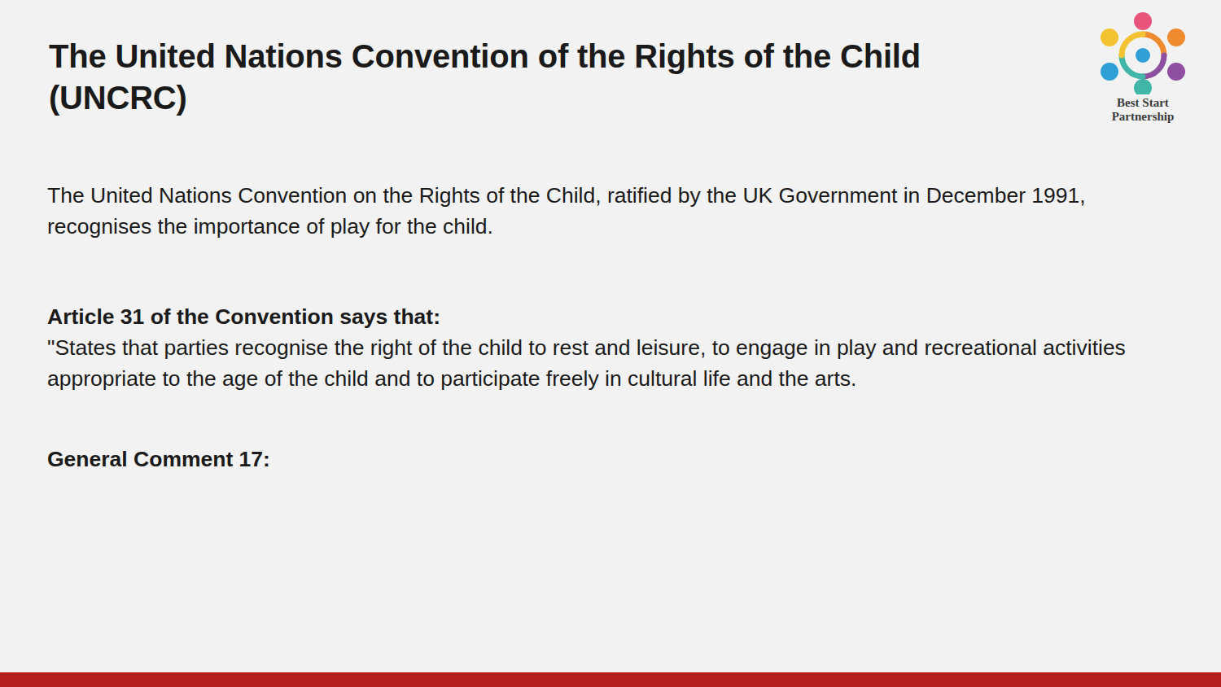Best Start
Partnership
The United Nations Convention of the Rights of the Child (UNCRC)
The United Nations Convention on the Rights of the Child, ratified by the UK Government in December 1991, recognises the importance of play for the child.
Article 31 of the Convention says that:
"States that parties recognise the right of the child to rest and leisure, to engage in play and recreational activities appropriate to the age of the child and to participate freely in cultural life and the arts.
General Comment 17: